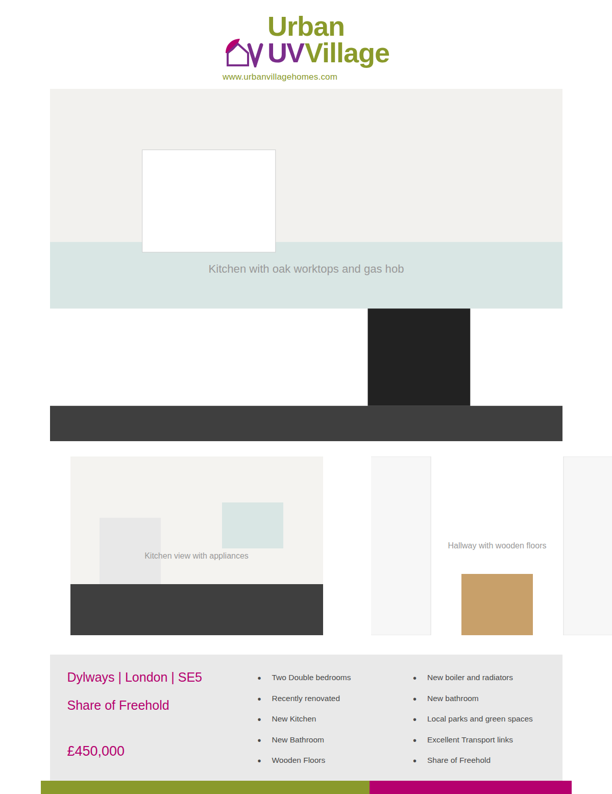Urban
UV Village
www.urbanvillagehomes.com
Dylways | London | SE5
Share of Freehold
£450,000
Two Double bedrooms
Recently renovated
New Kitchen
New Bathroom
Wooden Floors
New boiler and radiators
New bathroom
Local parks and green spaces
Excellent Transport links
Share of Freehold